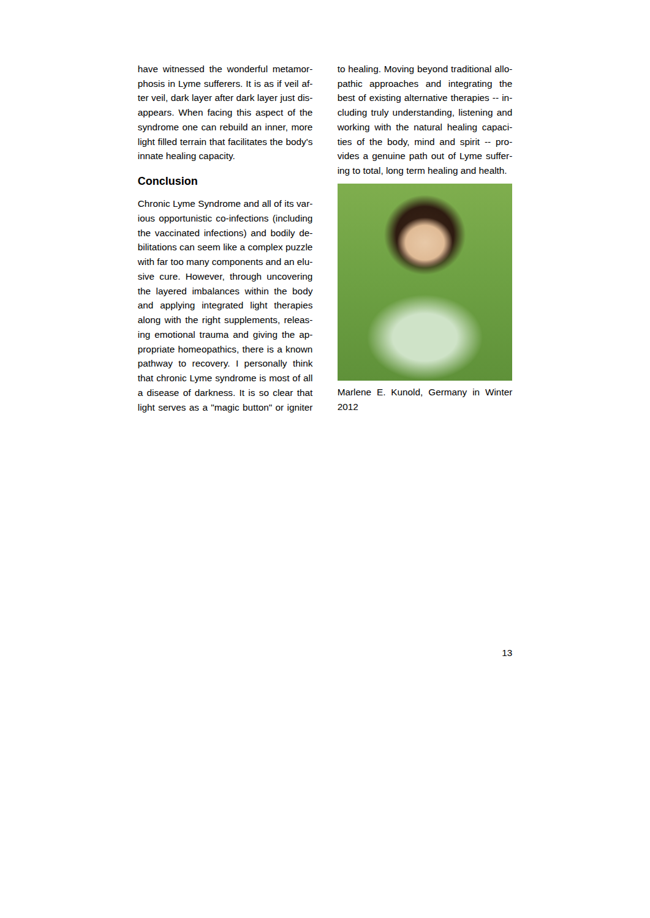have witnessed the wonderful metamorphosis in Lyme sufferers. It is as if veil after veil, dark layer after dark layer just disappears. When facing this aspect of the syndrome one can rebuild an inner, more light filled terrain that facilitates the body's innate healing capacity.
Conclusion
Chronic Lyme Syndrome and all of its various opportunistic co-infections (including the vaccinated infections) and bodily debilitations can seem like a complex puzzle with far too many components and an elusive cure. However, through uncovering the layered imbalances within the body and applying integrated light therapies along with the right supplements, releasing emotional trauma and giving the appropriate homeopathics, there is a known pathway to recovery. I personally think that chronic Lyme syndrome is most of all a disease of darkness. It is so clear that light serves as a "magic button" or igniter to healing. Moving beyond traditional allopathic approaches and integrating the best of existing alternative therapies -- including truly understanding, listening and working with the natural healing capacities of the body, mind and spirit -- provides a genuine path out of Lyme suffering to total, long term healing and health.
Marlene E. Kunold, Germany in Winter 2012
13